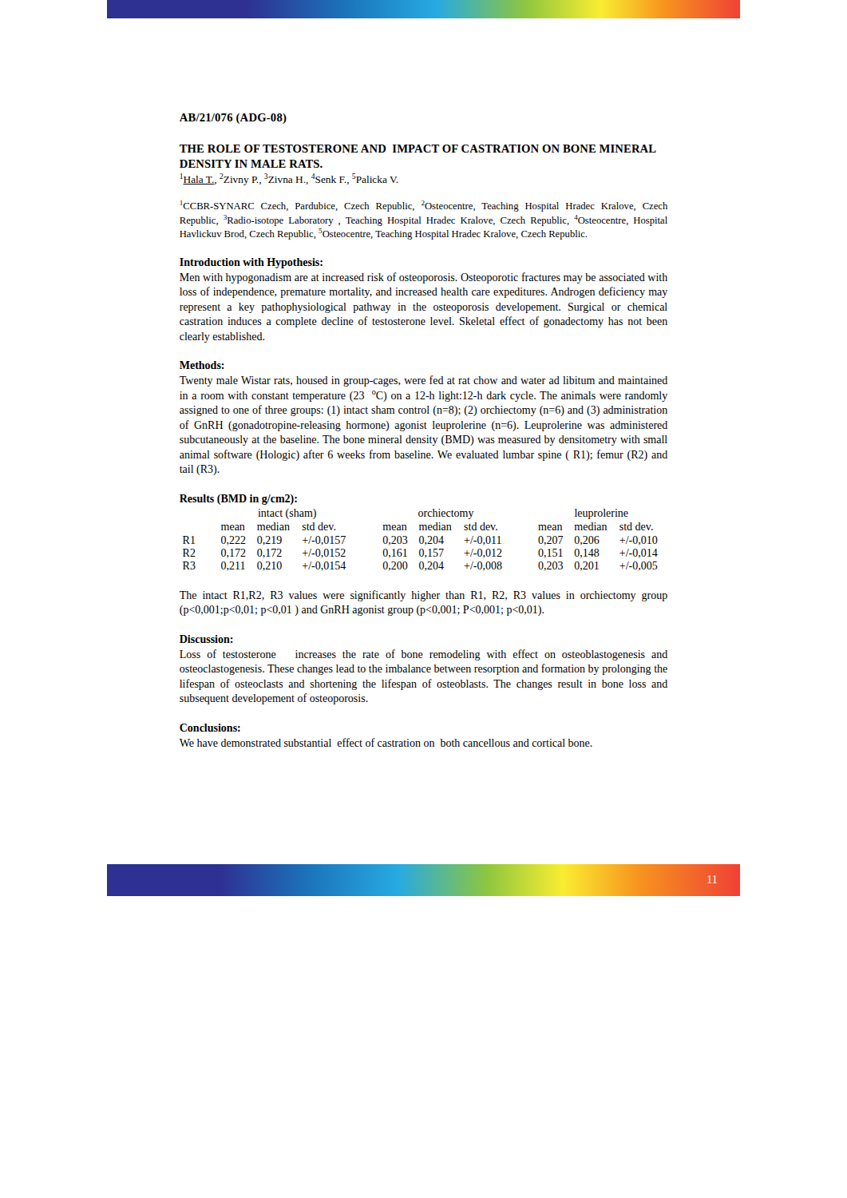AB/21/076 (ADG-08)
The role of testosterone and impact of castration on bone mineral density in male rats.
1Hala T., 2Zivny P., 3Zivna H., 4Senk F., 5Palicka V.
1CCBR-SYNARC Czech, Pardubice, Czech Republic, 2Osteocentre, Teaching Hospital Hradec Kralove, Czech Republic, 3Radio-isotope Laboratory , Teaching Hospital Hradec Kralove, Czech Republic, 4Osteocentre, Hospital Havlickuv Brod, Czech Republic, 5Osteocentre, Teaching Hospital Hradec Kralove, Czech Republic.
Introduction with Hypothesis:
Men with hypogonadism are at increased risk of osteoporosis. Osteoporotic fractures may be associated with loss of independence, premature mortality, and increased health care expeditures. Androgen deficiency may represent a key pathophysiological pathway in the osteoporosis developement. Surgical or chemical castration induces a complete decline of testosterone level. Skeletal effect of gonadectomy has not been clearly established.
Methods:
Twenty male Wistar rats, housed in group-cages, were fed at rat chow and water ad libitum and maintained in a room with constant temperature (23 oC) on a 12-h light:12-h dark cycle. The animals were randomly assigned to one of three groups: (1) intact sham control (n=8); (2) orchiectomy (n=6) and (3) administration of GnRH (gonadotropine-releasing hormone) agonist leuprolerine (n=6). Leuprolerine was administered subcutaneously at the baseline. The bone mineral density (BMD) was measured by densitometry with small animal software (Hologic) after 6 weeks from baseline. We evaluated lumbar spine ( R1); femur (R2) and tail (R3).
Results (BMD in g/cm2):
| | intact (sham) | | orchiectomy | | leuprolerine |
| --- | --- | --- | --- | --- | --- |
| | mean | median | std dev. | | mean | median | std dev. | | mean | median | std dev. |
| R1 | 0,222 | 0,219 | +/-0,0157 | | 0,203 | 0,204 | +/-0,011 | | 0,207 | 0,206 | +/-0,010 |
| R2 | 0,172 | 0,172 | +/-0,0152 | | 0,161 | 0,157 | +/-0,012 | | 0,151 | 0,148 | +/-0,014 |
| R3 | 0,211 | 0,210 | +/-0,0154 | | 0,200 | 0,204 | +/-0,008 | | 0,203 | 0,201 | +/-0,005 |
The intact R1,R2, R3 values were significantly higher than R1, R2, R3 values in orchiectomy group (p<0,001;p<0,01; p<0,01 ) and GnRH agonist group (p<0,001; P<0,001; p<0,01).
Discussion:
Loss of testosterone increases the rate of bone remodeling with effect on osteoblastogenesis and osteoclastogenesis. These changes lead to the imbalance between resorption and formation by prolonging the lifespan of osteoclasts and shortening the lifespan of osteoblasts. The changes result in bone loss and subsequent developement of osteoporosis.
Conclusions:
We have demonstrated substantial effect of castration on both cancellous and cortical bone.
11